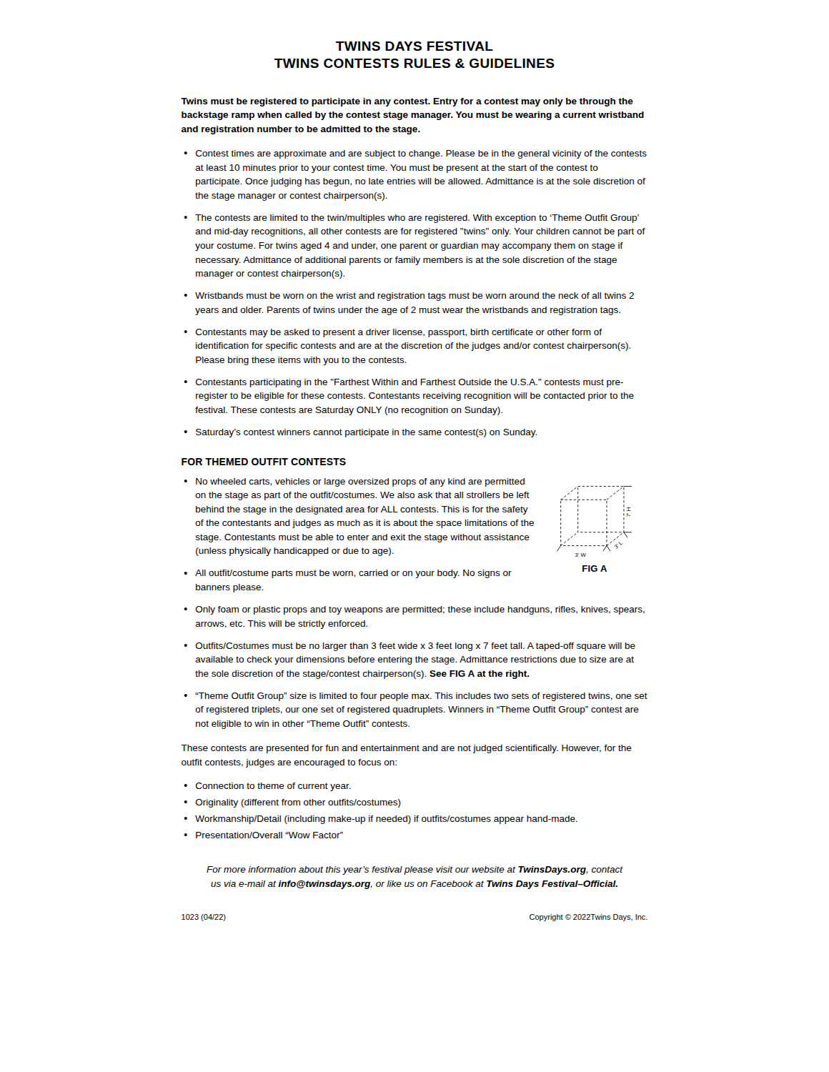TWINS DAYS FESTIVAL
TWINS CONTESTS RULES & GUIDELINES
Twins must be registered to participate in any contest. Entry for a contest may only be through the backstage ramp when called by the contest stage manager. You must be wearing a current wristband and registration number to be admitted to the stage.
Contest times are approximate and are subject to change. Please be in the general vicinity of the contests at least 10 minutes prior to your contest time. You must be present at the start of the contest to participate. Once judging has begun, no late entries will be allowed. Admittance is at the sole discretion of the stage manager or contest chairperson(s).
The contests are limited to the twin/multiples who are registered. With exception to ‘Theme Outfit Group’ and mid-day recognitions, all other contests are for registered "twins" only. Your children cannot be part of your costume. For twins aged 4 and under, one parent or guardian may accompany them on stage if necessary. Admittance of additional parents or family members is at the sole discretion of the stage manager or contest chairperson(s).
Wristbands must be worn on the wrist and registration tags must be worn around the neck of all twins 2 years and older. Parents of twins under the age of 2 must wear the wristbands and registration tags.
Contestants may be asked to present a driver license, passport, birth certificate or other form of identification for specific contests and are at the discretion of the judges and/or contest chairperson(s). Please bring these items with you to the contests.
Contestants participating in the "Farthest Within and Farthest Outside the U.S.A." contests must pre-register to be eligible for these contests. Contestants receiving recognition will be contacted prior to the festival. These contests are Saturday ONLY (no recognition on Sunday).
Saturday’s contest winners cannot participate in the same contest(s) on Sunday.
FOR THEMED OUTFIT CONTESTS
7' H 3' W 3' L
FIG A
No wheeled carts, vehicles or large oversized props of any kind are permitted on the stage as part of the outfit/costumes. We also ask that all strollers be left behind the stage in the designated area for ALL contests. This is for the safety of the contestants and judges as much as it is about the space limitations of the stage. Contestants must be able to enter and exit the stage without assistance (unless physically handicapped or due to age).
All outfit/costume parts must be worn, carried or on your body. No signs or banners please.
Only foam or plastic props and toy weapons are permitted; these include handguns, rifles, knives, spears, arrows, etc. This will be strictly enforced.
Outfits/Costumes must be no larger than 3 feet wide x 3 feet long x 7 feet tall. A taped-off square will be available to check your dimensions before entering the stage. Admittance restrictions due to size are at the sole discretion of the stage/contest chairperson(s). See FIG A at the right.
“Theme Outfit Group” size is limited to four people max. This includes two sets of registered twins, one set of registered triplets, our one set of registered quadruplets. Winners in “Theme Outfit Group” contest are not eligible to win in other “Theme Outfit” contests.
These contests are presented for fun and entertainment and are not judged scientifically. However, for the outfit contests, judges are encouraged to focus on:
Connection to theme of current year.
Originality (different from other outfits/costumes)
Workmanship/Detail (including make-up if needed) if outfits/costumes appear hand-made.
Presentation/Overall “Wow Factor”
For more information about this year’s festival please visit our website at TwinsDays.org, contact us via e-mail at info@twinsdays.org, or like us on Facebook at Twins Days Festival–Official.
1023 (04/22)
Copyright © 2022Twins Days, Inc.